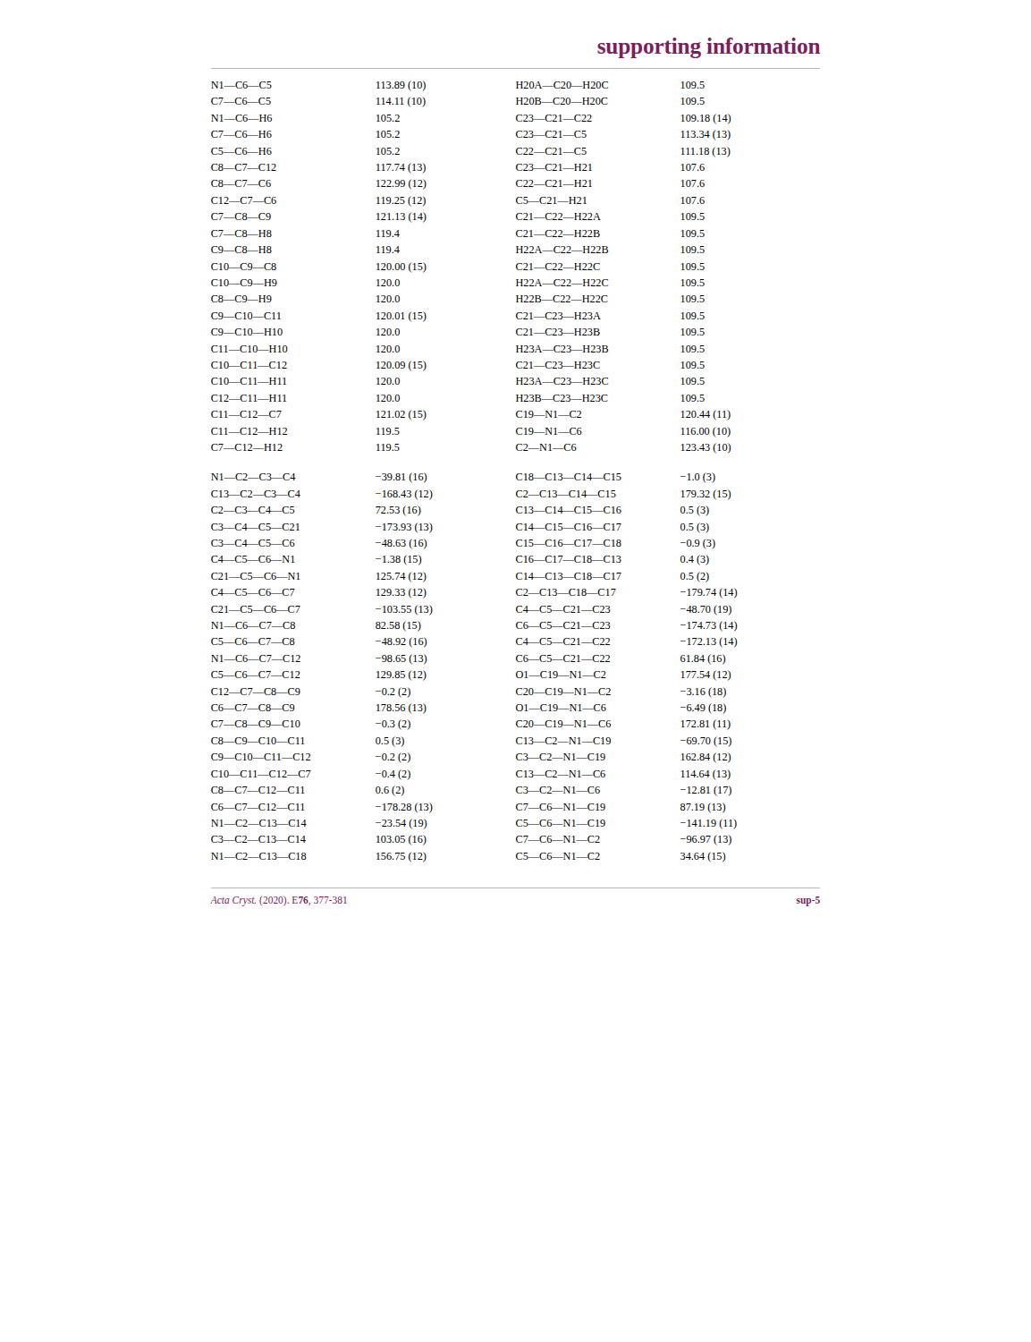supporting information
| N1—C6—C5 | 113.89 (10) | H20A—C20—H20C | 109.5 |
| C7—C6—C5 | 114.11 (10) | H20B—C20—H20C | 109.5 |
| N1—C6—H6 | 105.2 | C23—C21—C22 | 109.18 (14) |
| C7—C6—H6 | 105.2 | C23—C21—C5 | 113.34 (13) |
| C5—C6—H6 | 105.2 | C22—C21—C5 | 111.18 (13) |
| C8—C7—C12 | 117.74 (13) | C23—C21—H21 | 107.6 |
| C8—C7—C6 | 122.99 (12) | C22—C21—H21 | 107.6 |
| C12—C7—C6 | 119.25 (12) | C5—C21—H21 | 107.6 |
| C7—C8—C9 | 121.13 (14) | C21—C22—H22A | 109.5 |
| C7—C8—H8 | 119.4 | C21—C22—H22B | 109.5 |
| C9—C8—H8 | 119.4 | H22A—C22—H22B | 109.5 |
| C10—C9—C8 | 120.00 (15) | C21—C22—H22C | 109.5 |
| C10—C9—H9 | 120.0 | H22A—C22—H22C | 109.5 |
| C8—C9—H9 | 120.0 | H22B—C22—H22C | 109.5 |
| C9—C10—C11 | 120.01 (15) | C21—C23—H23A | 109.5 |
| C9—C10—H10 | 120.0 | C21—C23—H23B | 109.5 |
| C11—C10—H10 | 120.0 | H23A—C23—H23B | 109.5 |
| C10—C11—C12 | 120.09 (15) | C21—C23—H23C | 109.5 |
| C10—C11—H11 | 120.0 | H23A—C23—H23C | 109.5 |
| C12—C11—H11 | 120.0 | H23B—C23—H23C | 109.5 |
| C11—C12—C7 | 121.02 (15) | C19—N1—C2 | 120.44 (11) |
| C11—C12—H12 | 119.5 | C19—N1—C6 | 116.00 (10) |
| C7—C12—H12 | 119.5 | C2—N1—C6 | 123.43 (10) |
| N1—C2—C3—C4 | −39.81 (16) | C18—C13—C14—C15 | −1.0 (3) |
| C13—C2—C3—C4 | −168.43 (12) | C2—C13—C14—C15 | 179.32 (15) |
| C2—C3—C4—C5 | 72.53 (16) | C13—C14—C15—C16 | 0.5 (3) |
| C3—C4—C5—C21 | −173.93 (13) | C14—C15—C16—C17 | 0.5 (3) |
| C3—C4—C5—C6 | −48.63 (16) | C15—C16—C17—C18 | −0.9 (3) |
| C4—C5—C6—N1 | −1.38 (15) | C16—C17—C18—C13 | 0.4 (3) |
| C21—C5—C6—N1 | 125.74 (12) | C14—C13—C18—C17 | 0.5 (2) |
| C4—C5—C6—C7 | 129.33 (12) | C2—C13—C18—C17 | −179.74 (14) |
| C21—C5—C6—C7 | −103.55 (13) | C4—C5—C21—C23 | −48.70 (19) |
| N1—C6—C7—C8 | 82.58 (15) | C6—C5—C21—C23 | −174.73 (14) |
| C5—C6—C7—C8 | −48.92 (16) | C4—C5—C21—C22 | −172.13 (14) |
| N1—C6—C7—C12 | −98.65 (13) | C6—C5—C21—C22 | 61.84 (16) |
| C5—C6—C7—C12 | 129.85 (12) | O1—C19—N1—C2 | 177.54 (12) |
| C12—C7—C8—C9 | −0.2 (2) | C20—C19—N1—C2 | −3.16 (18) |
| C6—C7—C8—C9 | 178.56 (13) | O1—C19—N1—C6 | −6.49 (18) |
| C7—C8—C9—C10 | −0.3 (2) | C20—C19—N1—C6 | 172.81 (11) |
| C8—C9—C10—C11 | 0.5 (3) | C13—C2—N1—C19 | −69.70 (15) |
| C9—C10—C11—C12 | −0.2 (2) | C3—C2—N1—C19 | 162.84 (12) |
| C10—C11—C12—C7 | −0.4 (2) | C13—C2—N1—C6 | 114.64 (13) |
| C8—C7—C12—C11 | 0.6 (2) | C3—C2—N1—C6 | −12.81 (17) |
| C6—C7—C12—C11 | −178.28 (13) | C7—C6—N1—C19 | 87.19 (13) |
| N1—C2—C13—C14 | −23.54 (19) | C5—C6—N1—C19 | −141.19 (11) |
| C3—C2—C13—C14 | 103.05 (16) | C7—C6—N1—C2 | −96.97 (13) |
| N1—C2—C13—C18 | 156.75 (12) | C5—C6—N1—C2 | 34.64 (15) |
Acta Cryst. (2020). E76, 377-381
sup-5